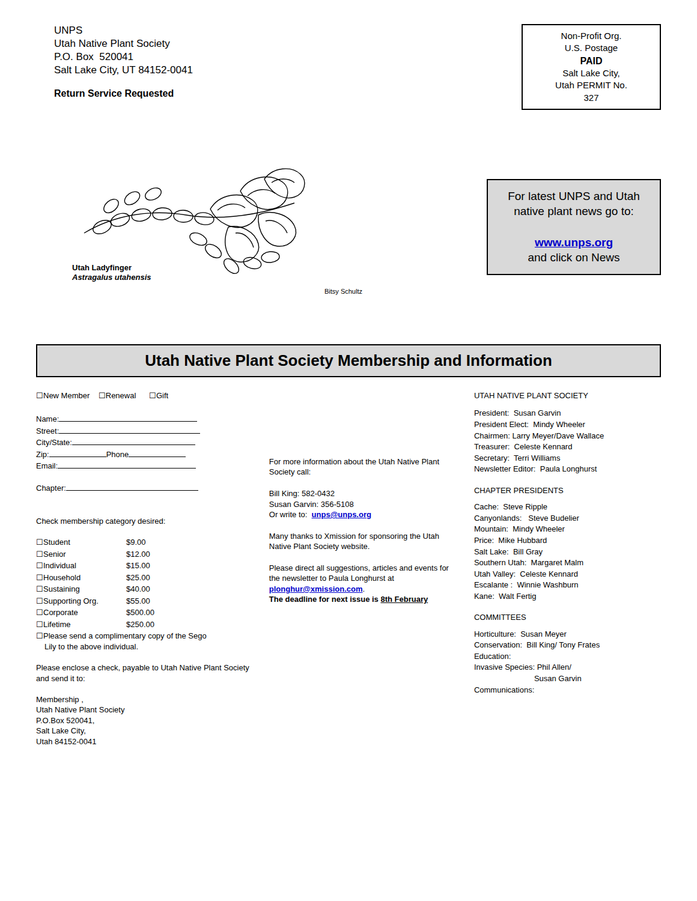UNPS
Utah Native Plant Society
P.O. Box 520041
Salt Lake City, UT 84152-0041
Return Service Requested
Non-Profit Org.
U.S. Postage
PAID
Salt Lake City,
Utah PERMIT No.
327
Utah Ladyfinger
Astragalus utahensis
Bitsy Schultz
For latest UNPS and Utah native plant news go to:
www.unps.org
and click on News
Utah Native Plant Society Membership and Information
☐New Member ☐Renewal ☐Gift
Name:
Street:
City/State:
Zip: Phone
Email:
Chapter:
Check membership category desired:
☐Student$9.00
☐Senior$12.00
☐Individual$15.00
☐Household$25.00
☐Sustaining$40.00
☐Supporting Org.$55.00
☐Corporate$500.00
☐Lifetime$250.00
☐Please send a complimentary copy of the Sego
Lily to the above individual.
Please enclose a check, payable to Utah Native Plant Society and send it to:
Membership ,
Utah Native Plant Society
P.O.Box 520041,
Salt Lake City,
Utah 84152-0041
For more information about the Utah Native Plant Society call:
Bill King: 582-0432
Susan Garvin: 356-5108
Or write to: unps@unps.org
Many thanks to Xmission for sponsoring the Utah Native Plant Society website.
Please direct all suggestions, articles and events for the newsletter to Paula Longhurst at
plonghur@xmission.com.
The deadline for next issue is 8th February
UTAH NATIVE PLANT SOCIETY
President: Susan Garvin
President Elect: Mindy Wheeler
Chairmen: Larry Meyer/Dave Wallace
Treasurer: Celeste Kennard
Secretary: Terri Williams
Newsletter Editor: Paula Longhurst
CHAPTER PRESIDENTS
Cache: Steve Ripple
Canyonlands: Steve Budelier
Mountain: Mindy Wheeler
Price: Mike Hubbard
Salt Lake: Bill Gray
Southern Utah: Margaret Malm
Utah Valley: Celeste Kennard
Escalante : Winnie Washburn
Kane: Walt Fertig
COMMITTEES
Horticulture: Susan Meyer
Conservation: Bill King/ Tony Frates
Education:
Invasive Species: Phil Allen/
Susan Garvin
Communications: